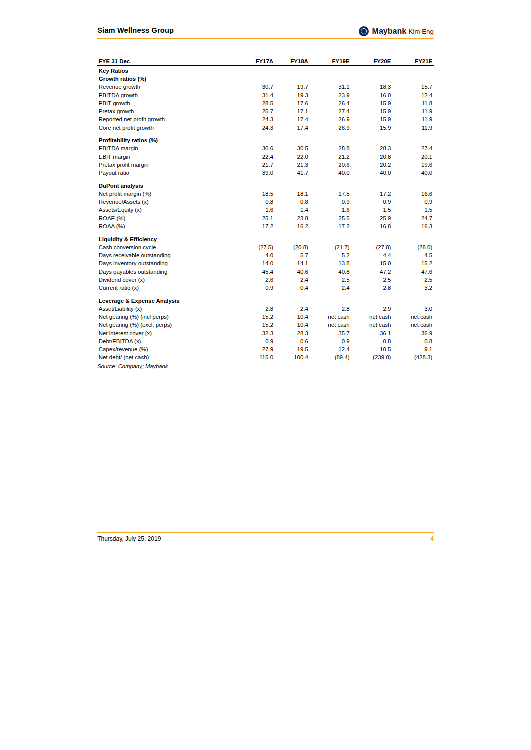Siam Wellness Group
Maybank Kim Eng
| FYE 31 Dec | FY17A | FY18A | FY19E | FY20E | FY21E |
| --- | --- | --- | --- | --- | --- |
| Key Ratios | | | | | |
| Growth ratios (%) | | | | | |
| Revenue growth | 30.7 | 19.7 | 31.1 | 18.3 | 15.7 |
| EBITDA growth | 31.4 | 19.3 | 23.9 | 16.0 | 12.4 |
| EBIT growth | 28.5 | 17.6 | 26.4 | 15.9 | 11.8 |
| Pretax growth | 25.7 | 17.1 | 27.4 | 15.9 | 11.9 |
| Reported net profit growth | 24.3 | 17.4 | 26.9 | 15.9 | 11.9 |
| Core net profit growth | 24.3 | 17.4 | 26.9 | 15.9 | 11.9 |
| Profitability ratios (%) | | | | | |
| EBITDA margin | 30.6 | 30.5 | 28.8 | 28.3 | 27.4 |
| EBIT margin | 22.4 | 22.0 | 21.2 | 20.8 | 20.1 |
| Pretax profit margin | 21.7 | 21.3 | 20.6 | 20.2 | 19.6 |
| Payout ratio | 39.0 | 41.7 | 40.0 | 40.0 | 40.0 |
| DuPont analysis | | | | | |
| Net profit margin (%) | 18.5 | 18.1 | 17.5 | 17.2 | 16.6 |
| Revenue/Assets (x) | 0.8 | 0.8 | 0.9 | 0.9 | 0.9 |
| Assets/Equity (x) | 1.6 | 1.4 | 1.6 | 1.5 | 1.5 |
| ROAE (%) | 25.1 | 23.8 | 25.5 | 25.9 | 24.7 |
| ROAA (%) | 17.2 | 16.2 | 17.2 | 16.8 | 16.3 |
| Liquidity & Efficiency | | | | | |
| Cash conversion cycle | (27.5) | (20.8) | (21.7) | (27.8) | (28.0) |
| Days receivable outstanding | 4.0 | 5.7 | 5.2 | 4.4 | 4.5 |
| Days inventory outstanding | 14.0 | 14.1 | 13.8 | 15.0 | 15.2 |
| Days payables outstanding | 45.4 | 40.6 | 40.8 | 47.2 | 47.6 |
| Dividend cover (x) | 2.6 | 2.4 | 2.5 | 2.5 | 2.5 |
| Current ratio (x) | 0.9 | 0.4 | 2.4 | 2.8 | 3.2 |
| Leverage & Expense Analysis | | | | | |
| Asset/Liability (x) | 2.8 | 2.4 | 2.8 | 2.9 | 3.0 |
| Net gearing (%) (incl perps) | 15.2 | 10.4 | net cash | net cash | net cash |
| Net gearing (%) (excl. perps) | 15.2 | 10.4 | net cash | net cash | net cash |
| Net interest cover (x) | 32.3 | 28.3 | 35.7 | 36.1 | 36.9 |
| Debt/EBITDA (x) | 0.9 | 0.6 | 0.9 | 0.8 | 0.8 |
| Capex/revenue (%) | 27.9 | 19.5 | 12.4 | 10.5 | 9.1 |
| Net debt/ (net cash) | 115.0 | 100.4 | (89.4) | (239.0) | (428.3) |
Source: Company; Maybank
Thursday, July 25, 2019
4